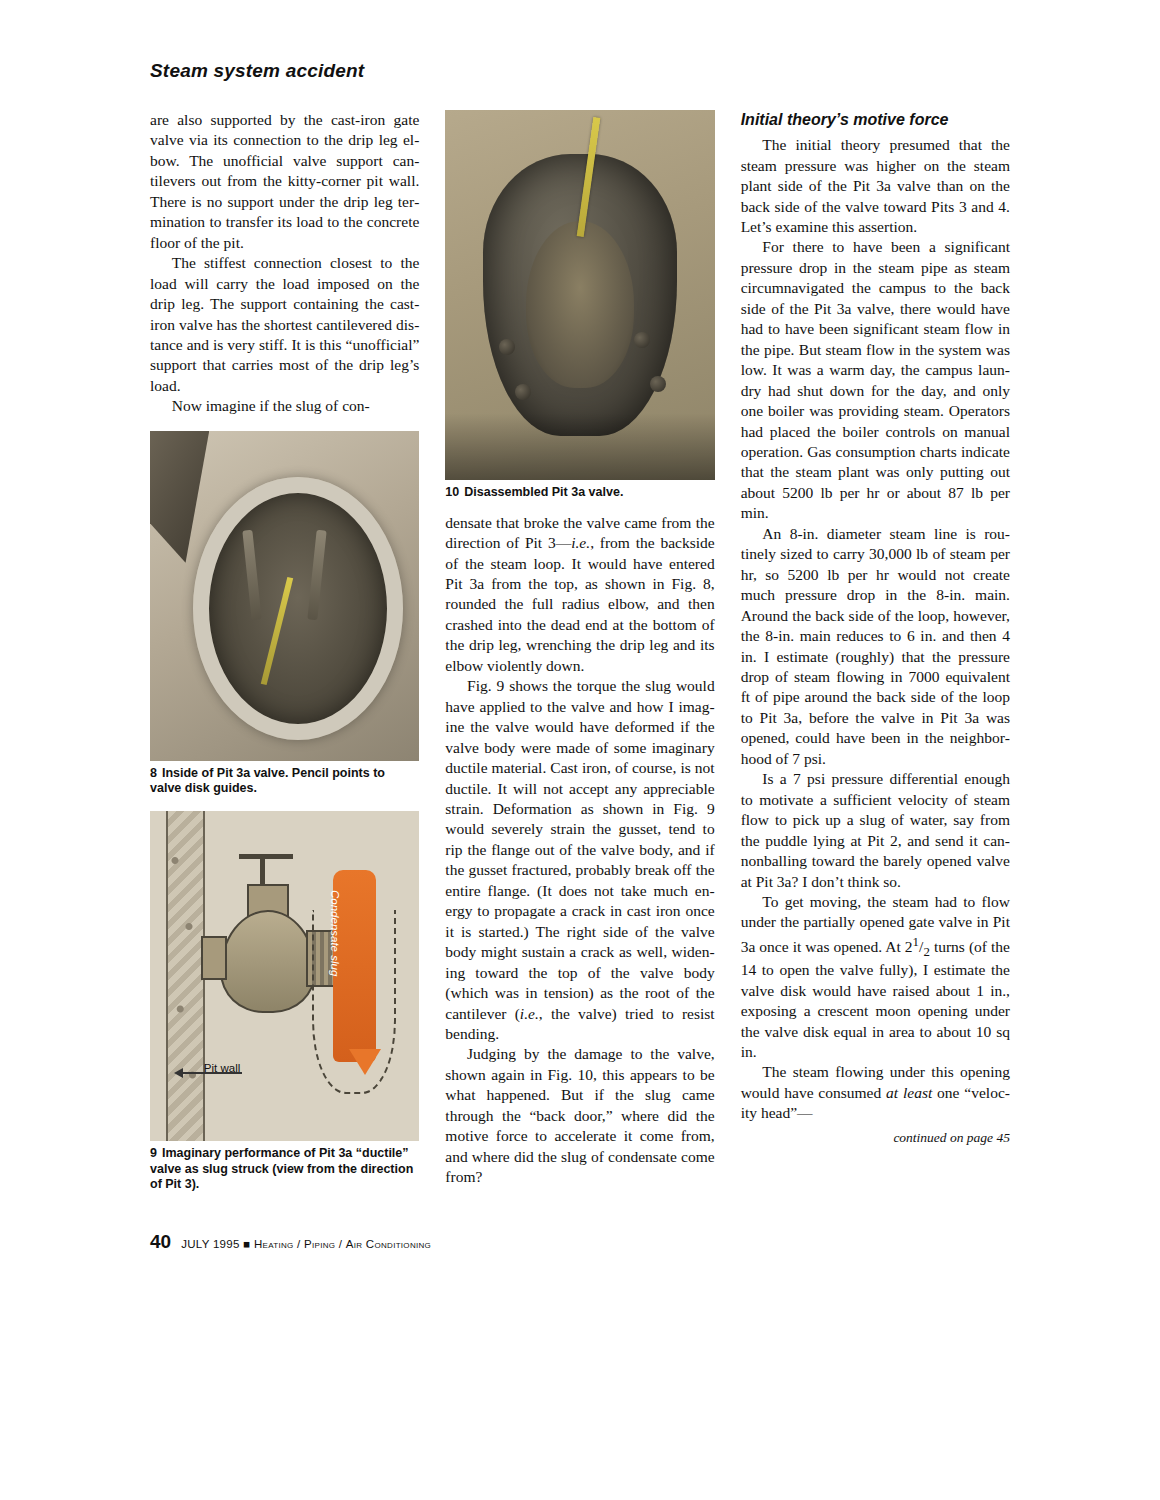Steam system accident
are also supported by the cast-iron gate valve via its connection to the drip leg elbow. The unofficial valve support cantilevers out from the kitty-corner pit wall. There is no support under the drip leg termination to transfer its load to the concrete floor of the pit.
The stiffest connection closest to the load will carry the load imposed on the drip leg. The support containing the cast-iron valve has the shortest cantilevered distance and is very stiff. It is this “unofficial” support that carries most of the drip leg’s load.
Now imagine if the slug of con-
8 Inside of Pit 3a valve. Pencil points to valve disk guides.
Condensate slug
Pit wall
9 Imaginary performance of Pit 3a “ductile” valve as slug struck (view from the direction of Pit 3).
10 Disassembled Pit 3a valve.
densate that broke the valve came from the direction of Pit 3—i.e., from the backside of the steam loop. It would have entered Pit 3a from the top, as shown in Fig. 8, rounded the full radius elbow, and then crashed into the dead end at the bottom of the drip leg, wrenching the drip leg and its elbow violently down.
Fig. 9 shows the torque the slug would have applied to the valve and how I imagine the valve would have deformed if the valve body were made of some imaginary ductile material. Cast iron, of course, is not ductile. It will not accept any appreciable strain. Deformation as shown in Fig. 9 would severely strain the gusset, tend to rip the flange out of the valve body, and if the gusset fractured, probably break off the entire flange. (It does not take much energy to propagate a crack in cast iron once it is started.) The right side of the valve body might sustain a crack as well, widening toward the top of the valve body (which was in tension) as the root of the cantilever (i.e., the valve) tried to resist bending.
Judging by the damage to the valve, shown again in Fig. 10, this appears to be what happened. But if the slug came through the “back door,” where did the motive force to accelerate it come from, and where did the slug of condensate come from?
Initial theory’s motive force
The initial theory presumed that the steam pressure was higher on the steam plant side of the Pit 3a valve than on the back side of the valve toward Pits 3 and 4. Let’s examine this assertion.
For there to have been a significant pressure drop in the steam pipe as steam circumnavigated the campus to the back side of the Pit 3a valve, there would have had to have been significant steam flow in the pipe. But steam flow in the system was low. It was a warm day, the campus laundry had shut down for the day, and only one boiler was providing steam. Operators had placed the boiler controls on manual operation. Gas consumption charts indicate that the steam plant was only putting out about 5200 lb per hr or about 87 lb per min.
An 8-in. diameter steam line is routinely sized to carry 30,000 lb of steam per hr, so 5200 lb per hr would not create much pressure drop in the 8-in. main. Around the back side of the loop, however, the 8-in. main reduces to 6 in. and then 4 in. I estimate (roughly) that the pressure drop of steam flowing in 7000 equivalent ft of pipe around the back side of the loop to Pit 3a, before the valve in Pit 3a was opened, could have been in the neighborhood of 7 psi.
Is a 7 psi pressure differential enough to motivate a sufficient velocity of steam flow to pick up a slug of water, say from the puddle lying at Pit 2, and send it cannonballing toward the barely opened valve at Pit 3a? I don’t think so.
To get moving, the steam had to flow under the partially opened gate valve in Pit 3a once it was opened. At 21/2 turns (of the 14 to open the valve fully), I estimate the valve disk would have raised about 1 in., exposing a crescent moon opening under the valve disk equal in area to about 10 sq in.
The steam flowing under this opening would have consumed at least one “velocity head”—
continued on page 45
40
JULY 1995 ■ Heating / Piping / Air Conditioning